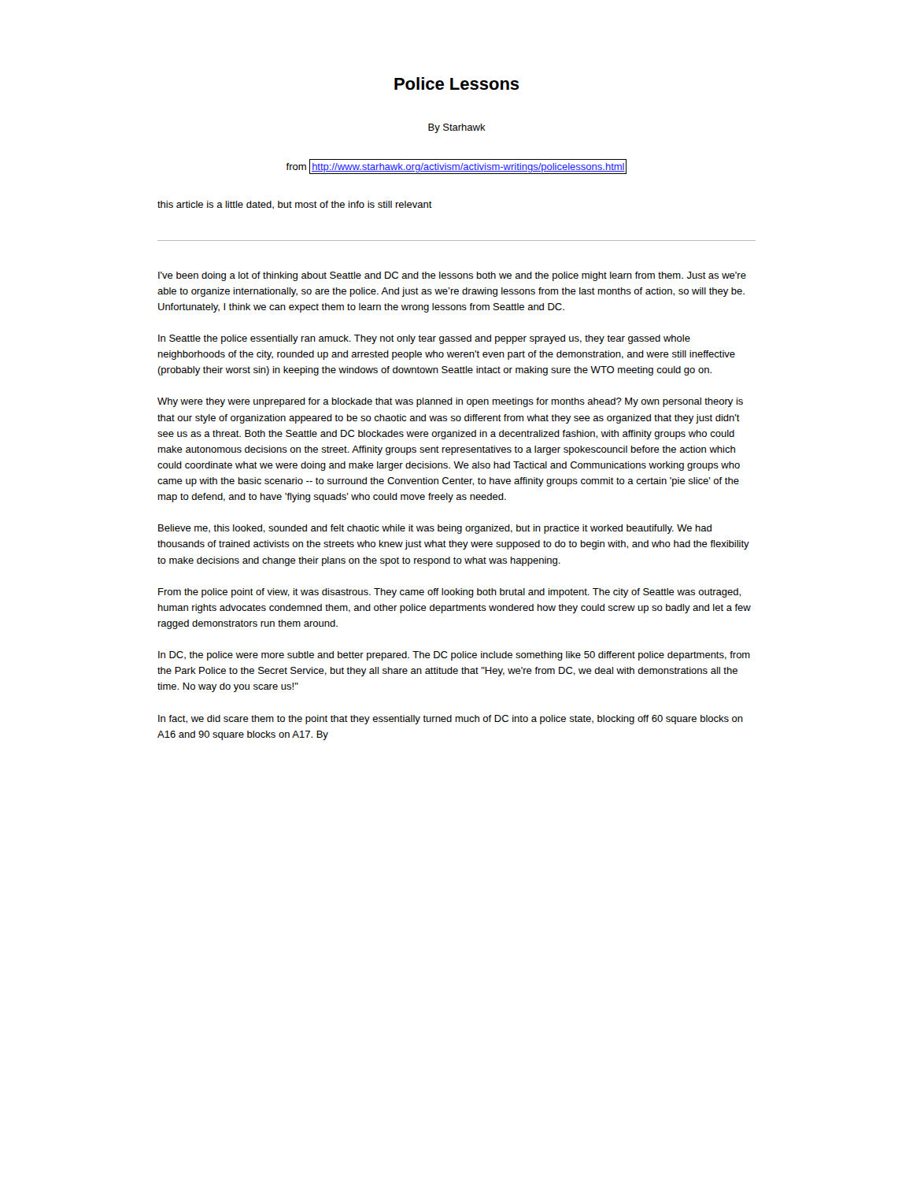Police Lessons
By Starhawk
from http://www.starhawk.org/activism/activism-writings/policelessons.html
this article is a little dated, but most of the info is still relevant
I've been doing a lot of thinking about Seattle and DC and the lessons both we and the police might learn from them. Just as we're able to organize internationally, so are the police. And just as we’re drawing lessons from the last months of action, so will they be. Unfortunately, I think we can expect them to learn the wrong lessons from Seattle and DC.
In Seattle the police essentially ran amuck. They not only tear gassed and pepper sprayed us, they tear gassed whole neighborhoods of the city, rounded up and arrested people who weren't even part of the demonstration, and were still ineffective (probably their worst sin) in keeping the windows of downtown Seattle intact or making sure the WTO meeting could go on.
Why were they were unprepared for a blockade that was planned in open meetings for months ahead? My own personal theory is that our style of organization appeared to be so chaotic and was so different from what they see as organized that they just didn't see us as a threat. Both the Seattle and DC blockades were organized in a decentralized fashion, with affinity groups who could make autonomous decisions on the street. Affinity groups sent representatives to a larger spokescouncil before the action which could coordinate what we were doing and make larger decisions. We also had Tactical and Communications working groups who came up with the basic scenario -- to surround the Convention Center, to have affinity groups commit to a certain 'pie slice' of the map to defend, and to have 'flying squads' who could move freely as needed.
Believe me, this looked, sounded and felt chaotic while it was being organized, but in practice it worked beautifully. We had thousands of trained activists on the streets who knew just what they were supposed to do to begin with, and who had the flexibility to make decisions and change their plans on the spot to respond to what was happening.
From the police point of view, it was disastrous. They came off looking both brutal and impotent. The city of Seattle was outraged, human rights advocates condemned them, and other police departments wondered how they could screw up so badly and let a few ragged demonstrators run them around.
In DC, the police were more subtle and better prepared. The DC police include something like 50 different police departments, from the Park Police to the Secret Service, but they all share an attitude that "Hey, we're from DC, we deal with demonstrations all the time. No way do you scare us!"
In fact, we did scare them to the point that they essentially turned much of DC into a police state, blocking off 60 square blocks on A16 and 90 square blocks on A17. By